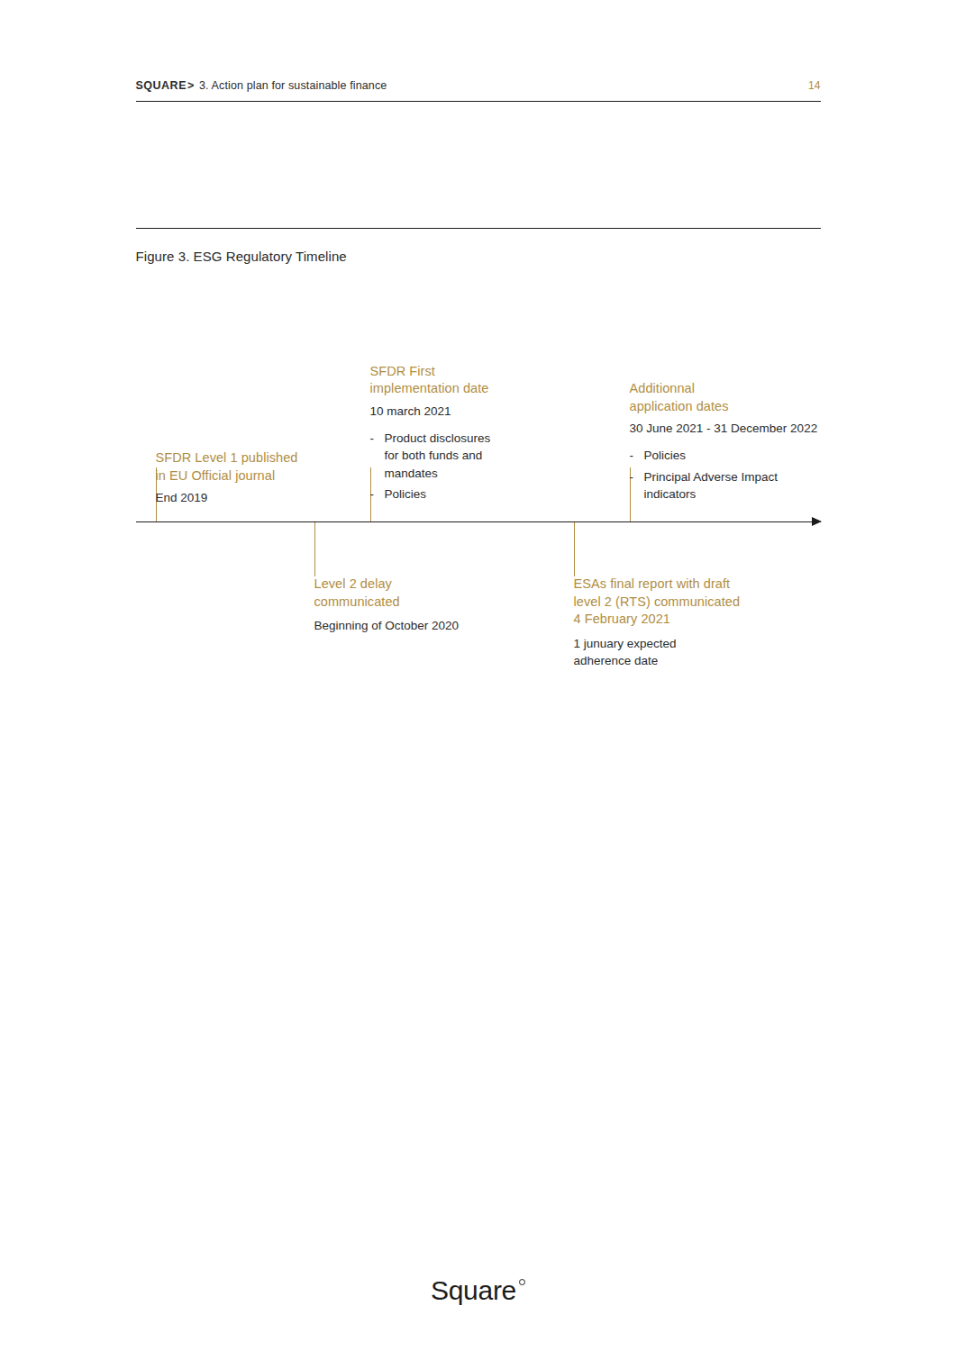SQUARE> 3. Action plan for sustainable finance
14
Figure 3. ESG Regulatory Timeline
SFDR Level 1 published
in EU Official journal
End 2019
SFDR First
implementation date
10 march 2021
Product disclosures
for both funds and
mandates
Policies
Additionnal
application dates
30 June 2021 - 31 December 2022
Policies
Principal Adverse Impact
indicators
Level 2 delay
communicated
Beginning of October 2020
ESAs final report with draft
level 2 (RTS) communicated
4 February 2021
1 junuary expected
adherence date
Square